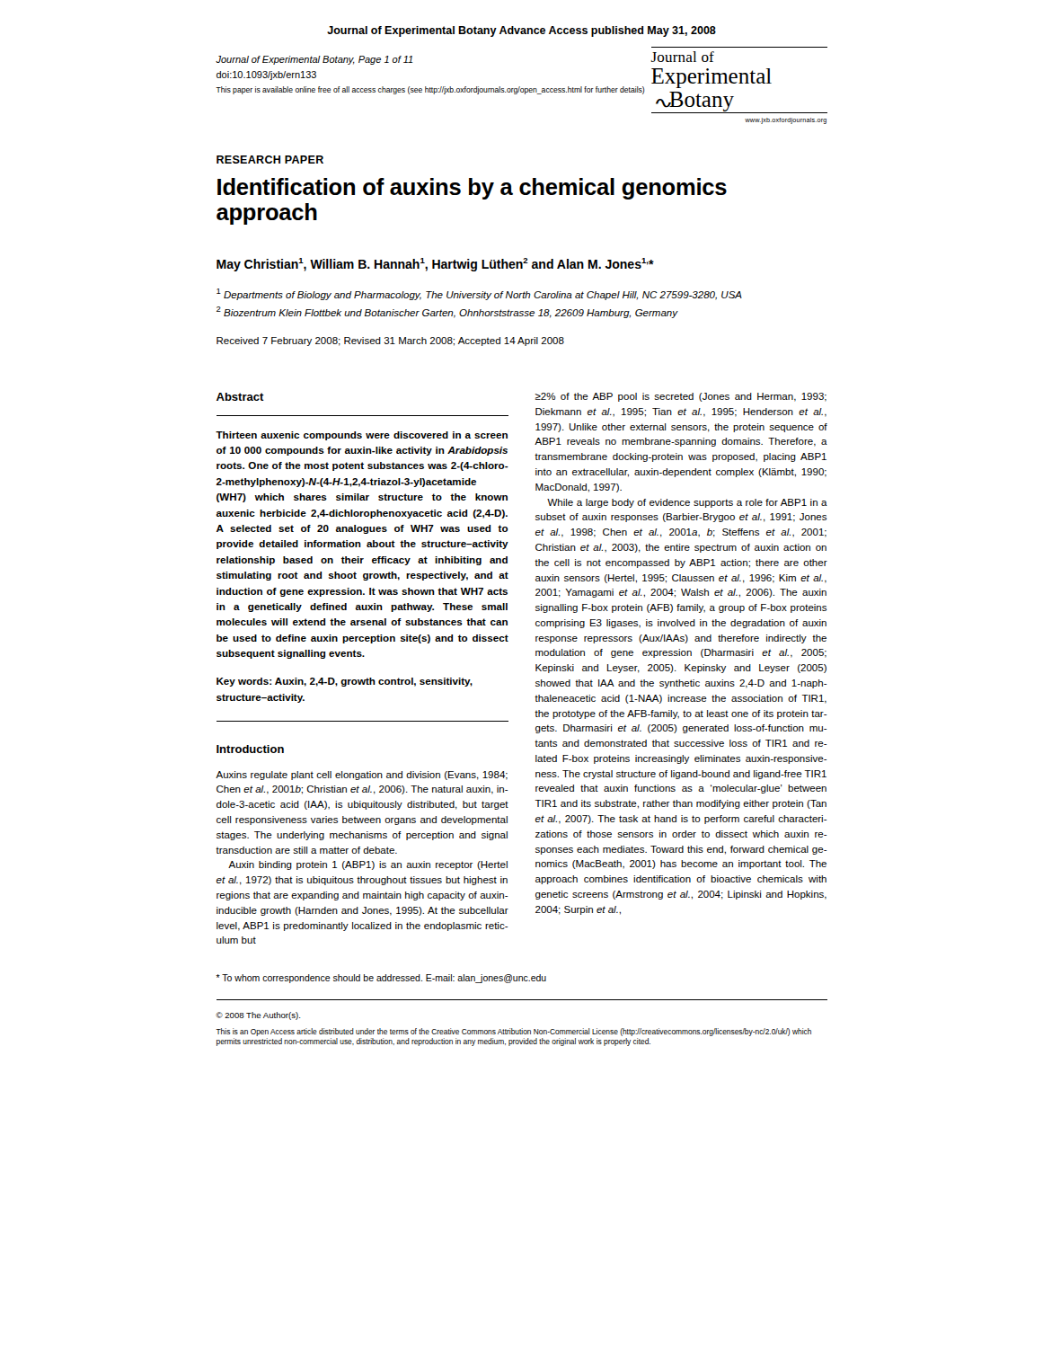Journal of Experimental Botany Advance Access published May 31, 2008
Journal of Experimental Botany, Page 1 of 11
doi:10.1093/jxb/ern133
This paper is available online free of all access charges (see http://jxb.oxfordjournals.org/open_access.html for further details)
Journal of
Experimental
∿ Botany
www.jxb.oxfordjournals.org
RESEARCH PAPER
Identification of auxins by a chemical genomics approach
May Christian1, William B. Hannah1, Hartwig Lüthen2 and Alan M. Jones1,*
1 Departments of Biology and Pharmacology, The University of North Carolina at Chapel Hill, NC 27599-3280, USA
2 Biozentrum Klein Flottbek und Botanischer Garten, Ohnhorststrasse 18, 22609 Hamburg, Germany
Received 7 February 2008; Revised 31 March 2008; Accepted 14 April 2008
Abstract
Thirteen auxenic compounds were discovered in a screen of 10 000 compounds for auxin-like activity in Arabidopsis roots. One of the most potent substances was 2-(4-chloro-2-methylphenoxy)-N-(4-H-1,2,4-triazol-3-yl)acetamide (WH7) which shares similar structure to the known auxenic herbicide 2,4-dichlorophenoxyacetic acid (2,4-D). A selected set of 20 analogues of WH7 was used to provide detailed information about the structure–activity relationship based on their efficacy at inhibiting and stimulating root and shoot growth, respectively, and at induction of gene expression. It was shown that WH7 acts in a genetically defined auxin pathway. These small molecules will extend the arsenal of substances that can be used to define auxin perception site(s) and to dissect subsequent signalling events.
Key words: Auxin, 2,4-D, growth control, sensitivity, structure–activity.
Introduction
Auxins regulate plant cell elongation and division (Evans, 1984; Chen et al., 2001b; Christian et al., 2006). The natural auxin, indole-3-acetic acid (IAA), is ubiquitously distributed, but target cell responsiveness varies between organs and developmental stages. The underlying mechanisms of perception and signal transduction are still a matter of debate.
Auxin binding protein 1 (ABP1) is an auxin receptor (Hertel et al., 1972) that is ubiquitous throughout tissues but highest in regions that are expanding and maintain high capacity of auxin-inducible growth (Harnden and Jones, 1995). At the subcellular level, ABP1 is predominantly localized in the endoplasmic reticulum but
≥2% of the ABP pool is secreted (Jones and Herman, 1993; Diekmann et al., 1995; Tian et al., 1995; Henderson et al., 1997). Unlike other external sensors, the protein sequence of ABP1 reveals no membrane-spanning domains. Therefore, a transmembrane docking-protein was proposed, placing ABP1 into an extracellular, auxin-dependent complex (Klämbt, 1990; MacDonald, 1997).
While a large body of evidence supports a role for ABP1 in a subset of auxin responses (Barbier-Brygoo et al., 1991; Jones et al., 1998; Chen et al., 2001a, b; Steffens et al., 2001; Christian et al., 2003), the entire spectrum of auxin action on the cell is not encompassed by ABP1 action; there are other auxin sensors (Hertel, 1995; Claussen et al., 1996; Kim et al., 2001; Yamagami et al., 2004; Walsh et al., 2006). The auxin signalling F-box protein (AFB) family, a group of F-box proteins comprising E3 ligases, is involved in the degradation of auxin response repressors (Aux/IAAs) and therefore indirectly the modulation of gene expression (Dharmasiri et al., 2005; Kepinski and Leyser, 2005). Kepinsky and Leyser (2005) showed that IAA and the synthetic auxins 2,4-D and 1-naphthaleneacetic acid (1-NAA) increase the association of TIR1, the prototype of the AFB-family, to at least one of its protein targets. Dharmasiri et al. (2005) generated loss-of-function mutants and demonstrated that successive loss of TIR1 and related F-box proteins increasingly eliminates auxin-responsiveness. The crystal structure of ligand-bound and ligand-free TIR1 revealed that auxin functions as a ‘molecular-glue’ between TIR1 and its substrate, rather than modifying either protein (Tan et al., 2007). The task at hand is to perform careful characterizations of those sensors in order to dissect which auxin responses each mediates. Toward this end, forward chemical genomics (MacBeath, 2001) has become an important tool. The approach combines identification of bioactive chemicals with genetic screens (Armstrong et al., 2004; Lipinski and Hopkins, 2004; Surpin et al.,
* To whom correspondence should be addressed. E-mail: alan_jones@unc.edu
© 2008 The Author(s).
This is an Open Access article distributed under the terms of the Creative Commons Attribution Non-Commercial License (http://creativecommons.org/licenses/by-nc/2.0/uk/) which permits unrestricted non-commercial use, distribution, and reproduction in any medium, provided the original work is properly cited.